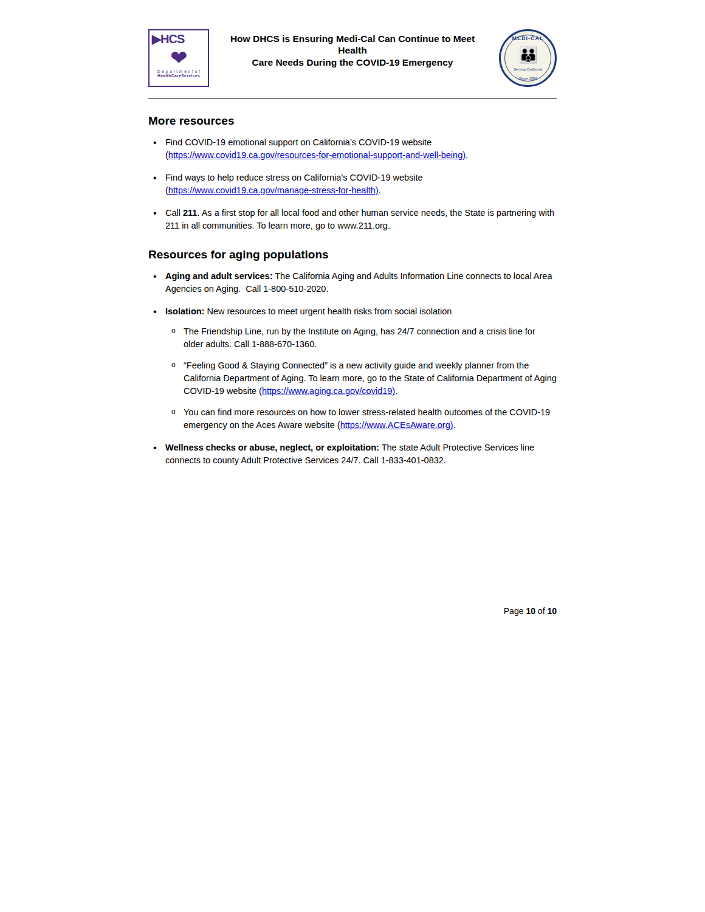▶HCS
❤
D e p a r t m e n t o f
HealthCareServices
How DHCS is Ensuring Medi-Cal Can Continue to Meet Health
Care Needs During the COVID-19 Emergency
MEDI-CAL
👪
Serving California
Since 1966
More resources
Find COVID-19 emotional support on California’s COVID-19 website (https://www.covid19.ca.gov/resources-for-emotional-support-and-well-being).
Find ways to help reduce stress on California’s COVID-19 website (https://www.covid19.ca.gov/manage-stress-for-health).
Call 211. As a first stop for all local food and other human service needs, the State is partnering with 211 in all communities. To learn more, go to www.211.org.
Resources for aging populations
Aging and adult services: The California Aging and Adults Information Line connects to local Area Agencies on Aging. Call 1-800-510-2020.
Isolation: New resources to meet urgent health risks from social isolation
The Friendship Line, run by the Institute on Aging, has 24/7 connection and a crisis line for older adults. Call 1-888-670-1360.
“Feeling Good & Staying Connected” is a new activity guide and weekly planner from the California Department of Aging. To learn more, go to the State of California Department of Aging COVID-19 website (https://www.aging.ca.gov/covid19).
You can find more resources on how to lower stress-related health outcomes of the COVID-19 emergency on the Aces Aware website (https://www.ACEsAware.org).
Wellness checks or abuse, neglect, or exploitation: The state Adult Protective Services line connects to county Adult Protective Services 24/7. Call 1-833-401-0832.
Page 10 of 10